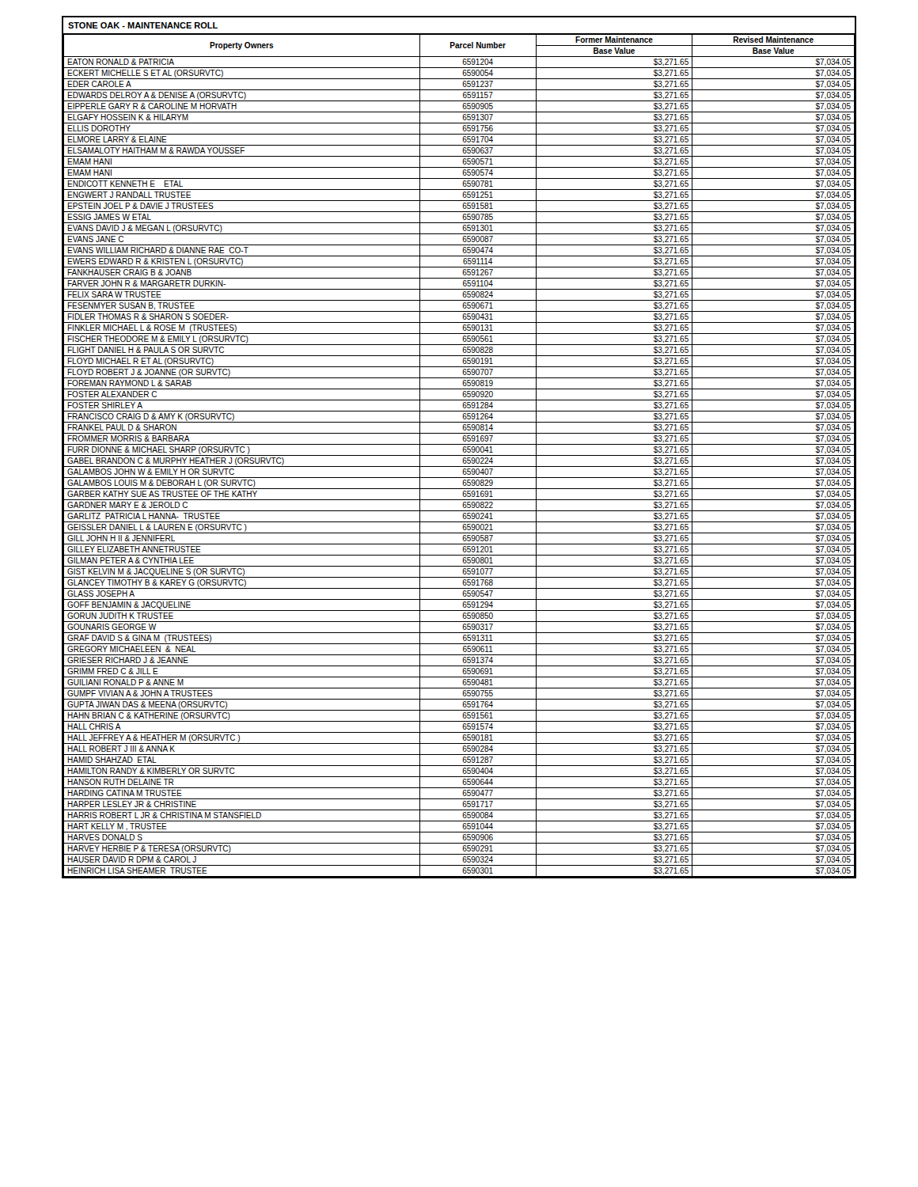STONE OAK - MAINTENANCE ROLL
| Property Owners | Parcel Number | Former Maintenance | Revised Maintenance |
| --- | --- | --- | --- |
| Base Value | Base Value |
| EATON RONALD & PATRICIA | 6591204 | $3,271.65 | $7,034.05 |
| ECKERT MICHELLE S ET AL (ORSURVTC) | 6590054 | $3,271.65 | $7,034.05 |
| EDER CAROLE A | 6591237 | $3,271.65 | $7,034.05 |
| EDWARDS DELROY A & DENISE A (ORSURVTC) | 6591157 | $3,271.65 | $7,034.05 |
| EIPPERLE GARY R & CAROLINE M HORVATH | 6590905 | $3,271.65 | $7,034.05 |
| ELGAFY HOSSEIN K & HILARYM | 6591307 | $3,271.65 | $7,034.05 |
| ELLIS DOROTHY | 6591756 | $3,271.65 | $7,034.05 |
| ELMORE LARRY & ELAINE | 6591704 | $3,271.65 | $7,034.05 |
| ELSAMALOTY HAITHAM M & RAWDA YOUSSEF | 6590637 | $3,271.65 | $7,034.05 |
| EMAM HANI | 6590571 | $3,271.65 | $7,034.05 |
| EMAM HANI | 6590574 | $3,271.65 | $7,034.05 |
| ENDICOTT KENNETH E ETAL | 6590781 | $3,271.65 | $7,034.05 |
| ENGWERT J RANDALL TRUSTEE | 6591251 | $3,271.65 | $7,034.05 |
| EPSTEIN JOEL P & DAVIE J TRUSTEES | 6591581 | $3,271.65 | $7,034.05 |
| ESSIG JAMES W ETAL | 6590785 | $3,271.65 | $7,034.05 |
| EVANS DAVID J & MEGAN L (ORSURVTC) | 6591301 | $3,271.65 | $7,034.05 |
| EVANS JANE C | 6590087 | $3,271.65 | $7,034.05 |
| EVANS WILLIAM RICHARD & DIANNE RAE CO-T | 6590474 | $3,271.65 | $7,034.05 |
| EWERS EDWARD R & KRISTEN L (ORSURVTC) | 6591114 | $3,271.65 | $7,034.05 |
| FANKHAUSER CRAIG B & JOANB | 6591267 | $3,271.65 | $7,034.05 |
| FARVER JOHN R & MARGARETR DURKIN- | 6591104 | $3,271.65 | $7,034.05 |
| FELIX SARA W TRUSTEE | 6590824 | $3,271.65 | $7,034.05 |
| FESENMYER SUSAN B, TRUSTEE | 6590671 | $3,271.65 | $7,034.05 |
| FIDLER THOMAS R & SHARON S SOEDER- | 6590431 | $3,271.65 | $7,034.05 |
| FINKLER MICHAEL L & ROSE M (TRUSTEES) | 6590131 | $3,271.65 | $7,034.05 |
| FISCHER THEODORE M & EMILY L (ORSURVTC) | 6590561 | $3,271.65 | $7,034.05 |
| FLIGHT DANIEL H & PAULA S OR SURVTC | 6590828 | $3,271.65 | $7,034.05 |
| FLOYD MICHAEL R ET AL (ORSURVTC) | 6590191 | $3,271.65 | $7,034.05 |
| FLOYD ROBERT J & JOANNE (OR SURVTC) | 6590707 | $3,271.65 | $7,034.05 |
| FOREMAN RAYMOND L & SARAB | 6590819 | $3,271.65 | $7,034.05 |
| FOSTER ALEXANDER C | 6590920 | $3,271.65 | $7,034.05 |
| FOSTER SHIRLEY A | 6591284 | $3,271.65 | $7,034.05 |
| FRANCISCO CRAIG D & AMY K (ORSURVTC) | 6591264 | $3,271.65 | $7,034.05 |
| FRANKEL PAUL D & SHARON | 6590814 | $3,271.65 | $7,034.05 |
| FROMMER MORRIS & BARBARA | 6591697 | $3,271.65 | $7,034.05 |
| FURR DIONNE & MICHAEL SHARP (ORSURVTC ) | 6590041 | $3,271.65 | $7,034.05 |
| GABEL BRANDON C & MURPHY HEATHER J (ORSURVTC) | 6590224 | $3,271.65 | $7,034.05 |
| GALAMBOS JOHN W & EMILY H OR SURVTC | 6590407 | $3,271.65 | $7,034.05 |
| GALAMBOS LOUIS M & DEBORAH L (OR SURVTC) | 6590829 | $3,271.65 | $7,034.05 |
| GARBER KATHY SUE AS TRUSTEE OF THE KATHY | 6591691 | $3,271.65 | $7,034.05 |
| GARDNER MARY E & JEROLD C | 6590822 | $3,271.65 | $7,034.05 |
| GARLITZ PATRICIA L HANNA- TRUSTEE | 6590241 | $3,271.65 | $7,034.05 |
| GEISSLER DANIEL L & LAUREN E (ORSURVTC ) | 6590021 | $3,271.65 | $7,034.05 |
| GILL JOHN H II & JENNIFERL | 6590587 | $3,271.65 | $7,034.05 |
| GILLEY ELIZABETH ANNETRUSTEE | 6591201 | $3,271.65 | $7,034.05 |
| GILMAN PETER A & CYNTHIA LEE | 6590801 | $3,271.65 | $7,034.05 |
| GIST KELVIN M & JACQUELINE S (OR SURVTC) | 6591077 | $3,271.65 | $7,034.05 |
| GLANCEY TIMOTHY B & KAREY G (ORSURVTC) | 6591768 | $3,271.65 | $7,034.05 |
| GLASS JOSEPH A | 6590547 | $3,271.65 | $7,034.05 |
| GOFF BENJAMIN & JACQUELINE | 6591294 | $3,271.65 | $7,034.05 |
| GORUN JUDITH K TRUSTEE | 6590850 | $3,271.65 | $7,034.05 |
| GOUNARIS GEORGE W | 6590317 | $3,271.65 | $7,034.05 |
| GRAF DAVID S & GINA M (TRUSTEES) | 6591311 | $3,271.65 | $7,034.05 |
| GREGORY MICHAELEEN & NEAL | 6590611 | $3,271.65 | $7,034.05 |
| GRIESER RICHARD J & JEANNE | 6591374 | $3,271.65 | $7,034.05 |
| GRIMM FRED C & JILL E | 6590691 | $3,271.65 | $7,034.05 |
| GUILIANI RONALD P & ANNE M | 6590481 | $3,271.65 | $7,034.05 |
| GUMPF VIVIAN A & JOHN A TRUSTEES | 6590755 | $3,271.65 | $7,034.05 |
| GUPTA JIWAN DAS & MEENA (ORSURVTC) | 6591764 | $3,271.65 | $7,034.05 |
| HAHN BRIAN C & KATHERINE (ORSURVTC) | 6591561 | $3,271.65 | $7,034.05 |
| HALL CHRIS A | 6591574 | $3,271.65 | $7,034.05 |
| HALL JEFFREY A & HEATHER M (ORSURVTC ) | 6590181 | $3,271.65 | $7,034.05 |
| HALL ROBERT J III & ANNA K | 6590284 | $3,271.65 | $7,034.05 |
| HAMID SHAHZAD ETAL | 6591287 | $3,271.65 | $7,034.05 |
| HAMILTON RANDY & KIMBERLY OR SURVTC | 6590404 | $3,271.65 | $7,034.05 |
| HANSON RUTH DELAINE TR | 6590644 | $3,271.65 | $7,034.05 |
| HARDING CATINA M TRUSTEE | 6590477 | $3,271.65 | $7,034.05 |
| HARPER LESLEY JR & CHRISTINE | 6591717 | $3,271.65 | $7,034.05 |
| HARRIS ROBERT L JR & CHRISTINA M STANSFIELD | 6590084 | $3,271.65 | $7,034.05 |
| HART KELLY M , TRUSTEE | 6591044 | $3,271.65 | $7,034.05 |
| HARVES DONALD S | 6590906 | $3,271.65 | $7,034.05 |
| HARVEY HERBIE P & TERESA (ORSURVTC) | 6590291 | $3,271.65 | $7,034.05 |
| HAUSER DAVID R DPM & CAROL J | 6590324 | $3,271.65 | $7,034.05 |
| HEINRICH LISA SHEAMER TRUSTEE | 6590301 | $3,271.65 | $7,034.05 |